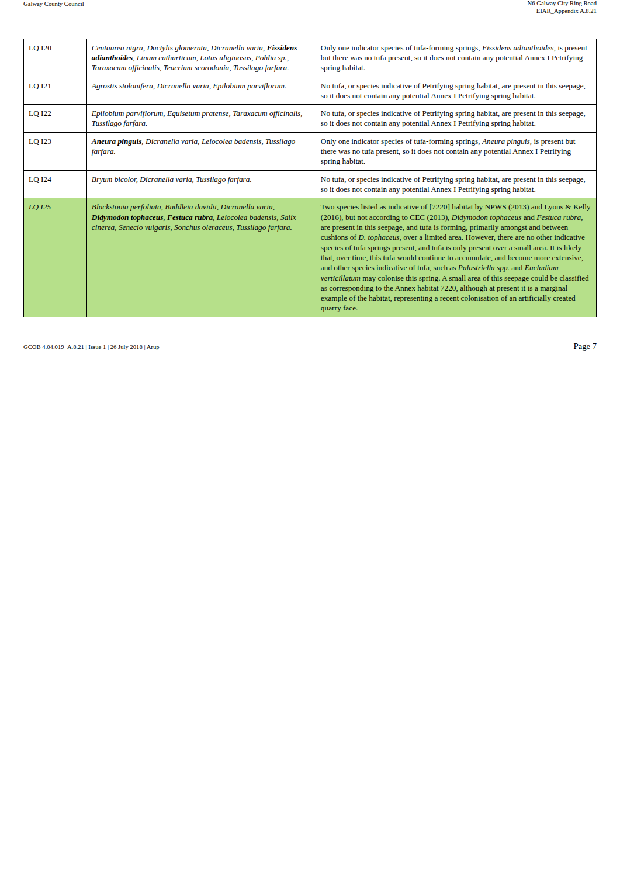Galway County Council
N6 Galway City Ring Road
EIAR_Appendix A.8.21
| LQ I20 | Centaurea nigra, Dactylis glomerata, Dicranella varia, Fissidens adianthoides , Linum catharticum, Lotus uliginosus, Pohlia sp., Taraxacum officinalis, Teucrium scorodonia, Tussilago farfara. | Only one indicator species of tufa-forming springs, Fissidens adianthoides , is present but there was no tufa present, so it does not contain any potential Annex I Petrifying spring habitat. |
| LQ I21 | Agrostis stolonifera, Dicranella varia, Epilobium parviflorum. | No tufa, or species indicative of Petrifying spring habitat, are present in this seepage, so it does not contain any potential Annex I Petrifying spring habitat. |
| LQ I22 | Epilobium parviflorum, Equisetum pratense, Taraxacum officinalis, Tussilago farfara. | No tufa, or species indicative of Petrifying spring habitat, are present in this seepage, so it does not contain any potential Annex I Petrifying spring habitat. |
| LQ I23 | Aneura pinguis , Dicranella varia, Leiocolea badensis, Tussilago farfara. | Only one indicator species of tufa-forming springs, Aneura pinguis , is present but there was no tufa present, so it does not contain any potential Annex I Petrifying spring habitat. |
| LQ I24 | Bryum bicolor, Dicranella varia, Tussilago farfara. | No tufa, or species indicative of Petrifying spring habitat, are present in this seepage, so it does not contain any potential Annex I Petrifying spring habitat. |
| LQ I25 | Blackstonia perfoliata, Buddleia davidii, Dicranella varia, Didymodon tophaceus , Festuca rubra , Leiocolea badensis, Salix cinerea, Senecio vulgaris, Sonchus oleraceus, Tussilago farfara. | Two species listed as indicative of [7220] habitat by NPWS (2013) and Lyons & Kelly (2016), but not according to CEC (2013), Didymodon tophaceus and Festuca rubra , are present in this seepage, and tufa is forming, primarily amongst and between cushions of D. tophaceus , over a limited area. However, there are no other indicative species of tufa springs present, and tufa is only present over a small area. It is likely that, over time, this tufa would continue to accumulate, and become more extensive, and other species indicative of tufa, such as Palustriella spp. and Eucladium verticillatum may colonise this spring. A small area of this seepage could be classified as corresponding to the Annex habitat 7220, although at present it is a marginal example of the habitat, representing a recent colonisation of an artificially created quarry face. |
GCOB 4.04.019_A.8.21 | Issue 1 | 26 July 2018 | Arup
Page 7